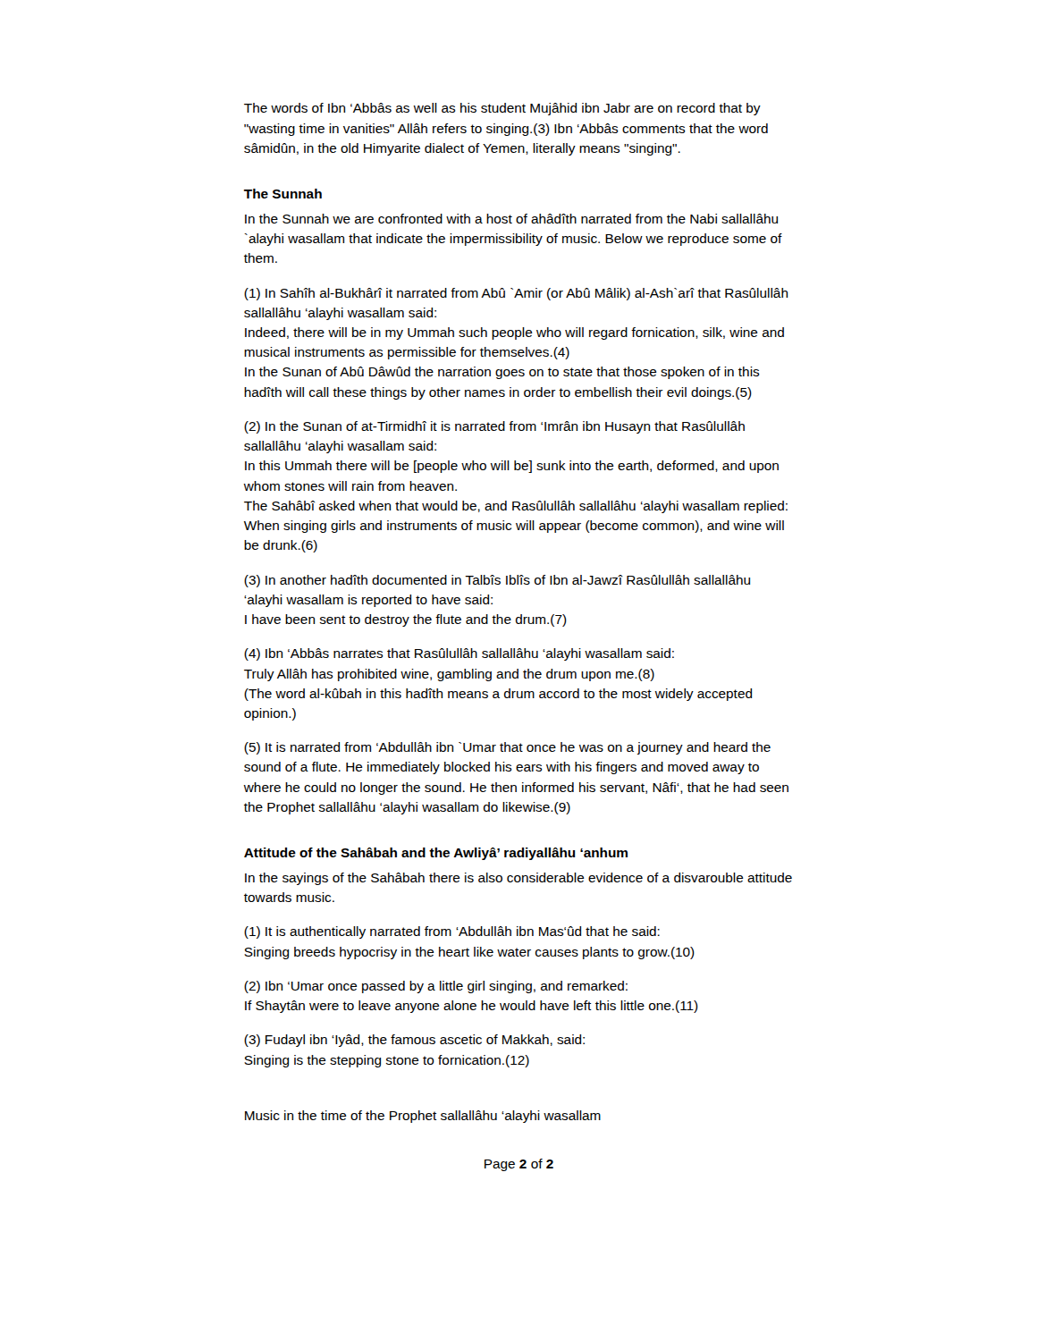The words of Ibn ‘Abbâs as well as his student Mujâhid ibn Jabr are on record that by "wasting time in vanities" Allâh refers to singing.(3) Ibn ‘Abbâs comments that the word sâmidûn, in the old Himyarite dialect of Yemen, literally means "singing".
The Sunnah
In the Sunnah we are confronted with a host of ahâdîth narrated from the Nabi sallallâhu `alayhi wasallam that indicate the impermissibility of music. Below we reproduce some of them.
(1) In Sahîh al-Bukhârî it narrated from Abû `Amir (or Abû Mâlik) al-Ash`arî that Rasûlullâh sallallâhu ‘alayhi wasallam said:
Indeed, there will be in my Ummah such people who will regard fornication, silk, wine and musical instruments as permissible for themselves.(4)
In the Sunan of Abû Dâwûd the narration goes on to state that those spoken of in this hadîth will call these things by other names in order to embellish their evil doings.(5)
(2) In the Sunan of at-Tirmidhî it is narrated from ‘Imrân ibn Husayn that Rasûlullâh sallallâhu ‘alayhi wasallam said:
In this Ummah there will be [people who will be] sunk into the earth, deformed, and upon whom stones will rain from heaven.
The Sahâbî asked when that would be, and Rasûlullâh sallallâhu ‘alayhi wasallam replied:
When singing girls and instruments of music will appear (become common), and wine will be drunk.(6)
(3) In another hadîth documented in Talbîs Iblîs of Ibn al-Jawzî Rasûlullâh sallallâhu ‘alayhi wasallam is reported to have said:
I have been sent to destroy the flute and the drum.(7)
(4) Ibn ‘Abbâs narrates that Rasûlullâh sallallâhu ‘alayhi wasallam said:
Truly Allâh has prohibited wine, gambling and the drum upon me.(8)
(The word al-kûbah in this hadîth means a drum accord to the most widely accepted opinion.)
(5) It is narrated from ‘Abdullâh ibn `Umar that once he was on a journey and heard the sound of a flute. He immediately blocked his ears with his fingers and moved away to where he could no longer the sound. He then informed his servant, Nâfi‘, that he had seen the Prophet sallallâhu ‘alayhi wasallam do likewise.(9)
Attitude of the Sahâbah and the Awliyâ’ radiyallâhu ‘anhum
In the sayings of the Sahâbah there is also considerable evidence of a disvarouble attitude towards music.
(1) It is authentically narrated from ‘Abdullâh ibn Mas‘ûd that he said:
Singing breeds hypocrisy in the heart like water causes plants to grow.(10)
(2) Ibn ‘Umar once passed by a little girl singing, and remarked:
If Shaytân were to leave anyone alone he would have left this little one.(11)
(3) Fudayl ibn ‘Iyâd, the famous ascetic of Makkah, said:
Singing is the stepping stone to fornication.(12)
Music in the time of the Prophet sallallâhu ‘alayhi wasallam
Page 2 of 2